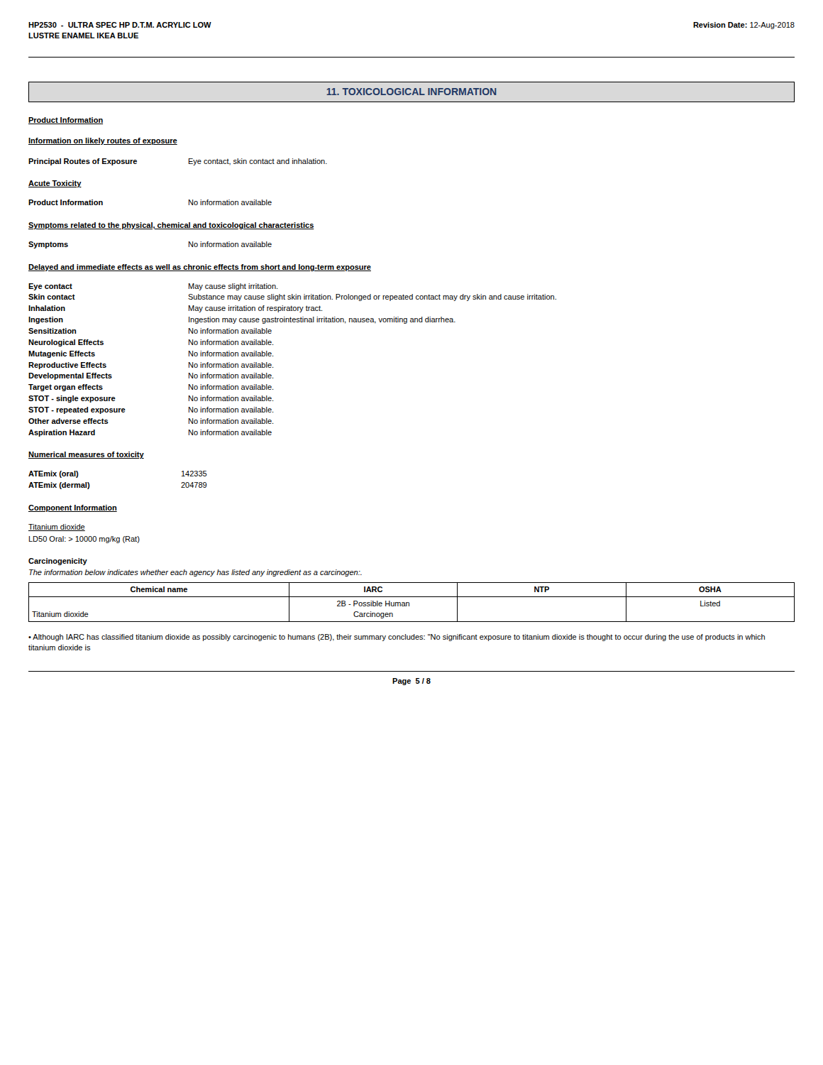HP2530 - ULTRA SPEC HP D.T.M. ACRYLIC LOW
LUSTRE ENAMEL IKEA BLUE
Revision Date: 12-Aug-2018
11. TOXICOLOGICAL INFORMATION
Product Information
Information on likely routes of exposure
| Principal Routes of Exposure | Eye contact, skin contact and inhalation. |
Acute Toxicity
| Product Information | No information available |
Symptoms related to the physical, chemical and toxicological characteristics
| Symptoms | No information available |
Delayed and immediate effects as well as chronic effects from short and long-term exposure
| Eye contact | May cause slight irritation. |
| Skin contact | Substance may cause slight skin irritation. Prolonged or repeated contact may dry skin and cause irritation. |
| Inhalation | May cause irritation of respiratory tract. |
| Ingestion | Ingestion may cause gastrointestinal irritation, nausea, vomiting and diarrhea. |
| Sensitization | No information available |
| Neurological Effects | No information available. |
| Mutagenic Effects | No information available. |
| Reproductive Effects | No information available. |
| Developmental Effects | No information available. |
| Target organ effects | No information available. |
| STOT - single exposure | No information available. |
| STOT - repeated exposure | No information available. |
| Other adverse effects | No information available. |
| Aspiration Hazard | No information available |
Numerical measures of toxicity
| ATEmix (oral) | 142335 |
| ATEmix (dermal) | 204789 |
Component Information
Titanium dioxide
LD50 Oral: > 10000 mg/kg (Rat)
Carcinogenicity
The information below indicates whether each agency has listed any ingredient as a carcinogen:.
| Chemical name | IARC | NTP | OSHA |
| --- | --- | --- | --- |
| Titanium dioxide | 2B - Possible Human Carcinogen | | Listed |
• Although IARC has classified titanium dioxide as possibly carcinogenic to humans (2B), their summary concludes: "No significant exposure to titanium dioxide is thought to occur during the use of products in which titanium dioxide is
Page 5 / 8